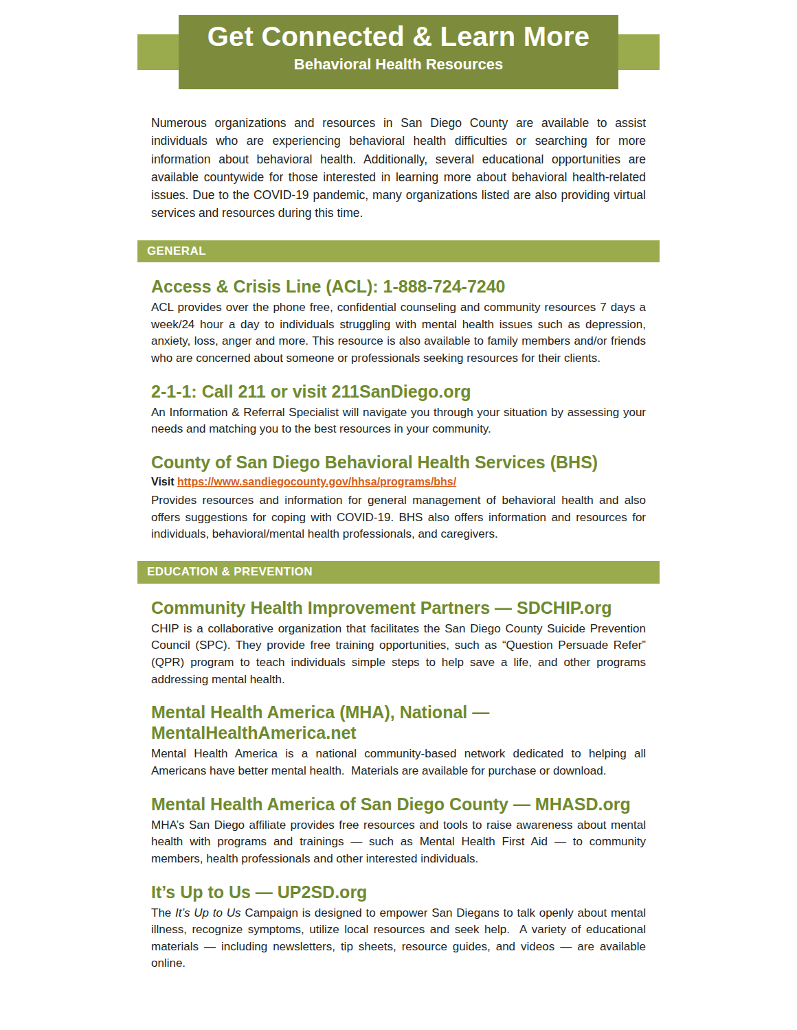Get Connected & Learn More
Behavioral Health Resources
Numerous organizations and resources in San Diego County are available to assist individuals who are experiencing behavioral health difficulties or searching for more information about behavioral health. Additionally, several educational opportunities are available countywide for those interested in learning more about behavioral health-related issues. Due to the COVID-19 pandemic, many organizations listed are also providing virtual services and resources during this time.
GENERAL
Access & Crisis Line (ACL): 1-888-724-7240
ACL provides over the phone free, confidential counseling and community resources 7 days a week/24 hour a day to individuals struggling with mental health issues such as depression, anxiety, loss, anger and more. This resource is also available to family members and/or friends who are concerned about someone or professionals seeking resources for their clients.
2-1-1: Call 211 or visit 211SanDiego.org
An Information & Referral Specialist will navigate you through your situation by assessing your needs and matching you to the best resources in your community.
County of San Diego Behavioral Health Services (BHS)
Visit https://www.sandiegocounty.gov/hhsa/programs/bhs/
Provides resources and information for general management of behavioral health and also offers suggestions for coping with COVID-19. BHS also offers information and resources for individuals, behavioral/mental health professionals, and caregivers.
EDUCATION & PREVENTION
Community Health Improvement Partners — SDCHIP.org
CHIP is a collaborative organization that facilitates the San Diego County Suicide Prevention Council (SPC). They provide free training opportunities, such as “Question Persuade Refer” (QPR) program to teach individuals simple steps to help save a life, and other programs addressing mental health.
Mental Health America (MHA), National — MentalHealthAmerica.net
Mental Health America is a national community-based network dedicated to helping all Americans have better mental health. Materials are available for purchase or download.
Mental Health America of San Diego County — MHASD.org
MHA’s San Diego affiliate provides free resources and tools to raise awareness about mental health with programs and trainings — such as Mental Health First Aid — to community members, health professionals and other interested individuals.
It’s Up to Us — UP2SD.org
The It’s Up to Us Campaign is designed to empower San Diegans to talk openly about mental illness, recognize symptoms, utilize local resources and seek help. A variety of educational materials — including newsletters, tip sheets, resource guides, and videos — are available online.